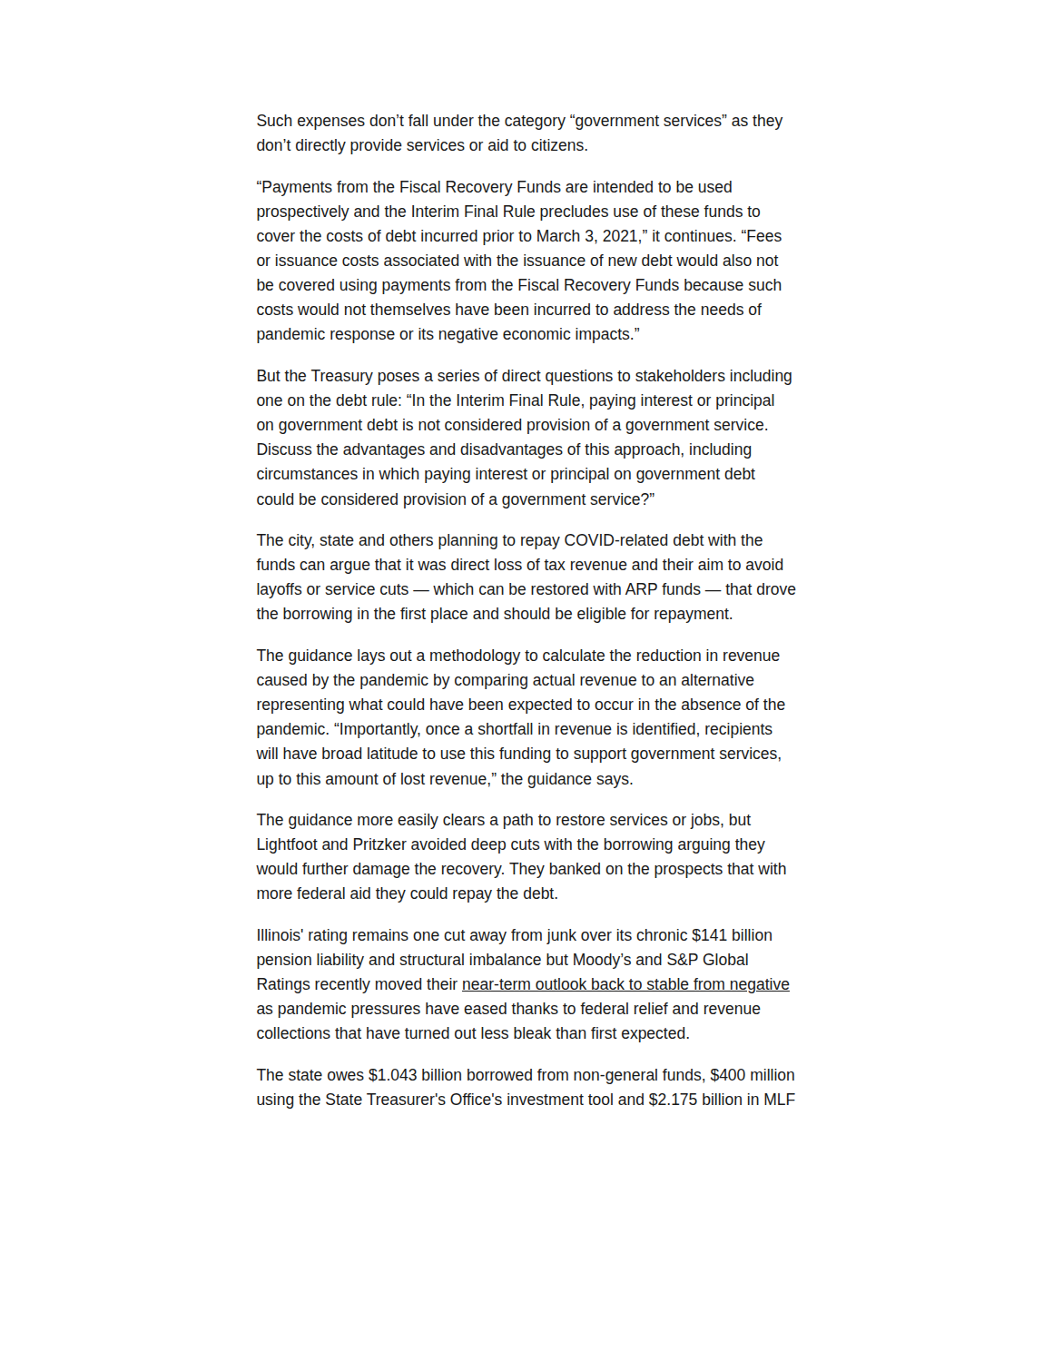Such expenses don’t fall under the category “government services” as they don’t directly provide services or aid to citizens.
“Payments from the Fiscal Recovery Funds are intended to be used prospectively and the Interim Final Rule precludes use of these funds to cover the costs of debt incurred prior to March 3, 2021,” it continues. “Fees or issuance costs associated with the issuance of new debt would also not be covered using payments from the Fiscal Recovery Funds because such costs would not themselves have been incurred to address the needs of pandemic response or its negative economic impacts.”
But the Treasury poses a series of direct questions to stakeholders including one on the debt rule: “In the Interim Final Rule, paying interest or principal on government debt is not considered provision of a government service. Discuss the advantages and disadvantages of this approach, including circumstances in which paying interest or principal on government debt could be considered provision of a government service?”
The city, state and others planning to repay COVID-related debt with the funds can argue that it was direct loss of tax revenue and their aim to avoid layoffs or service cuts — which can be restored with ARP funds — that drove the borrowing in the first place and should be eligible for repayment.
The guidance lays out a methodology to calculate the reduction in revenue caused by the pandemic by comparing actual revenue to an alternative representing what could have been expected to occur in the absence of the pandemic. “Importantly, once a shortfall in revenue is identified, recipients will have broad latitude to use this funding to support government services, up to this amount of lost revenue,” the guidance says.
The guidance more easily clears a path to restore services or jobs, but Lightfoot and Pritzker avoided deep cuts with the borrowing arguing they would further damage the recovery. They banked on the prospects that with more federal aid they could repay the debt.
Illinois' rating remains one cut away from junk over its chronic $141 billion pension liability and structural imbalance but Moody’s and S&P Global Ratings recently moved their near-term outlook back to stable from negative as pandemic pressures have eased thanks to federal relief and revenue collections that have turned out less bleak than first expected.
The state owes $1.043 billion borrowed from non-general funds, $400 million using the State Treasurer's Office's investment tool and $2.175 billion in MLF